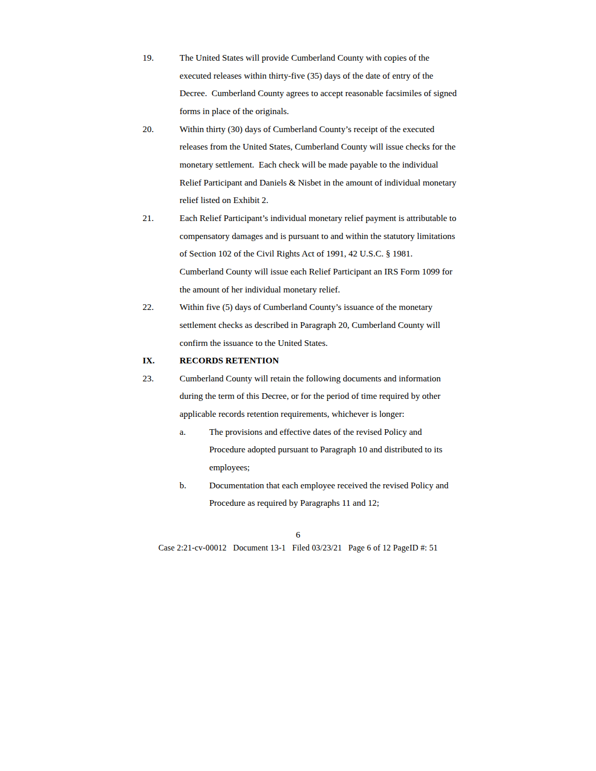19. The United States will provide Cumberland County with copies of the executed releases within thirty-five (35) days of the date of entry of the Decree. Cumberland County agrees to accept reasonable facsimiles of signed forms in place of the originals.
20. Within thirty (30) days of Cumberland County’s receipt of the executed releases from the United States, Cumberland County will issue checks for the monetary settlement. Each check will be made payable to the individual Relief Participant and Daniels & Nisbet in the amount of individual monetary relief listed on Exhibit 2.
21. Each Relief Participant’s individual monetary relief payment is attributable to compensatory damages and is pursuant to and within the statutory limitations of Section 102 of the Civil Rights Act of 1991, 42 U.S.C. § 1981. Cumberland County will issue each Relief Participant an IRS Form 1099 for the amount of her individual monetary relief.
22. Within five (5) days of Cumberland County’s issuance of the monetary settlement checks as described in Paragraph 20, Cumberland County will confirm the issuance to the United States.
IX. RECORDS RETENTION
23. Cumberland County will retain the following documents and information during the term of this Decree, or for the period of time required by other applicable records retention requirements, whichever is longer:
a. The provisions and effective dates of the revised Policy and Procedure adopted pursuant to Paragraph 10 and distributed to its employees;
b. Documentation that each employee received the revised Policy and Procedure as required by Paragraphs 11 and 12;
6
Case 2:21-cv-00012 Document 13-1 Filed 03/23/21 Page 6 of 12 PageID #: 51